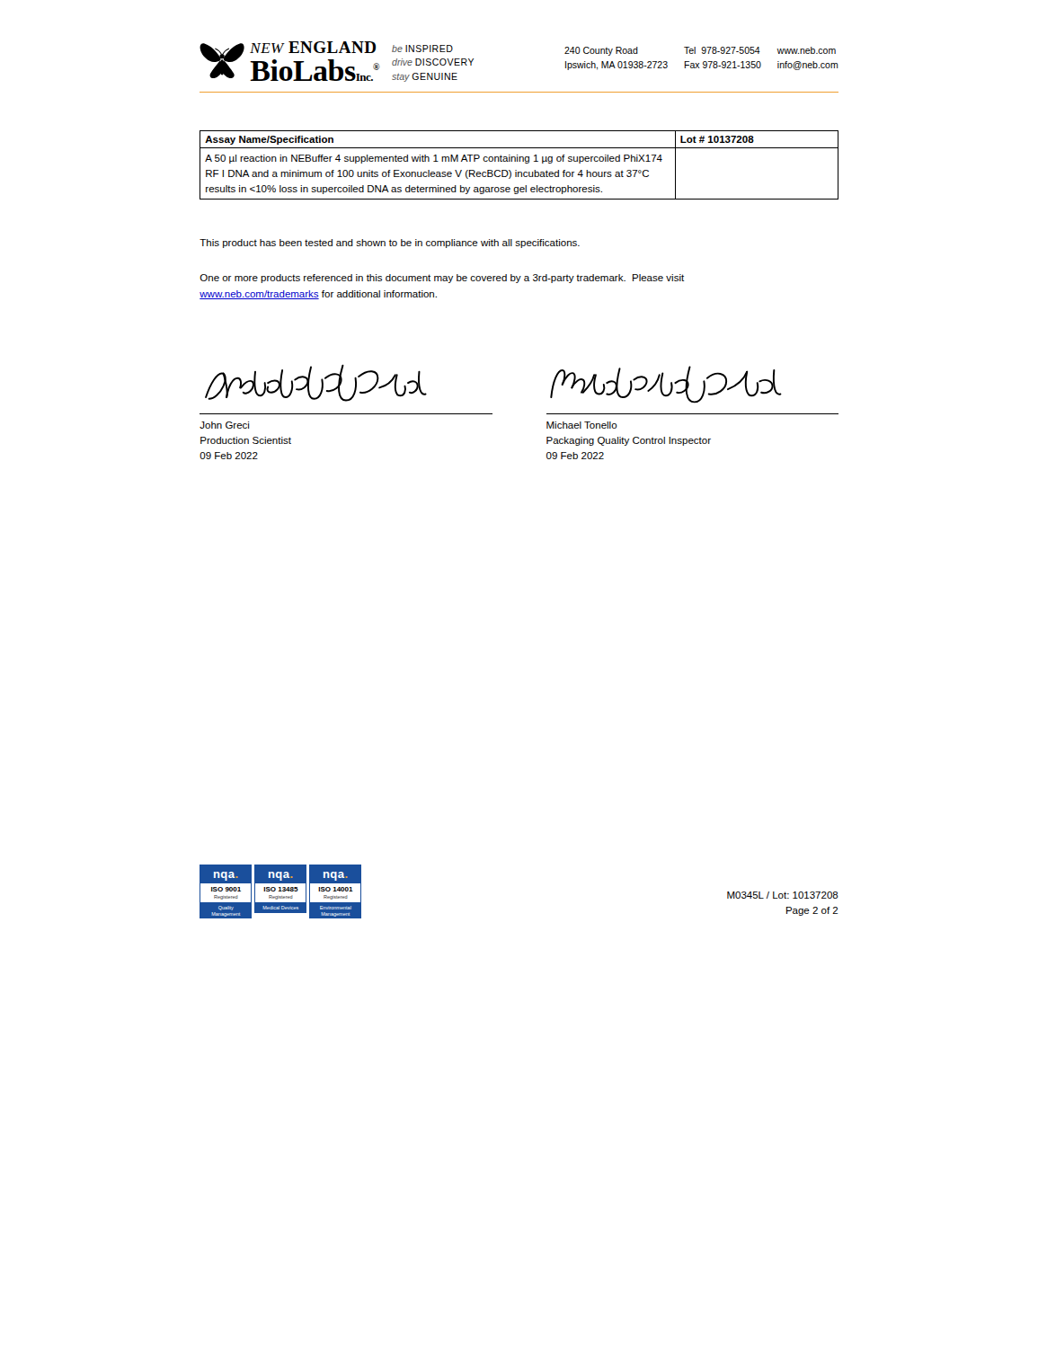NEW ENGLAND
BioLabsInc.®
be INSPIRED
drive DISCOVERY
stay GENUINE
240 County Road
Ipswich, MA 01938-2723
Tel 978-927-5054
Fax 978-921-1350
www.neb.com
info@neb.com
| Assay Name/Specification | Lot # 10137208 |
| --- | --- |
| A 50 µl reaction in NEBuffer 4 supplemented with 1 mM ATP containing 1 µg of supercoiled PhiX174 RF I DNA and a minimum of 100 units of Exonuclease V (RecBCD) incubated for 4 hours at 37°C results in <10% loss in supercoiled DNA as determined by agarose gel electrophoresis. | |
This product has been tested and shown to be in compliance with all specifications.
One or more products referenced in this document may be covered by a 3rd-party trademark. Please visit
www.neb.com/trademarks for additional information.
John Greci
Production Scientist
09 Feb 2022
Michael Tonello
Packaging Quality Control Inspector
09 Feb 2022
nqa.
ISO 9001
Registered
Quality
Management
nqa.
ISO 13485
Registered
Medical Devices
nqa.
ISO 14001
Registered
Environmental
Management
M0345L / Lot: 10137208
Page 2 of 2